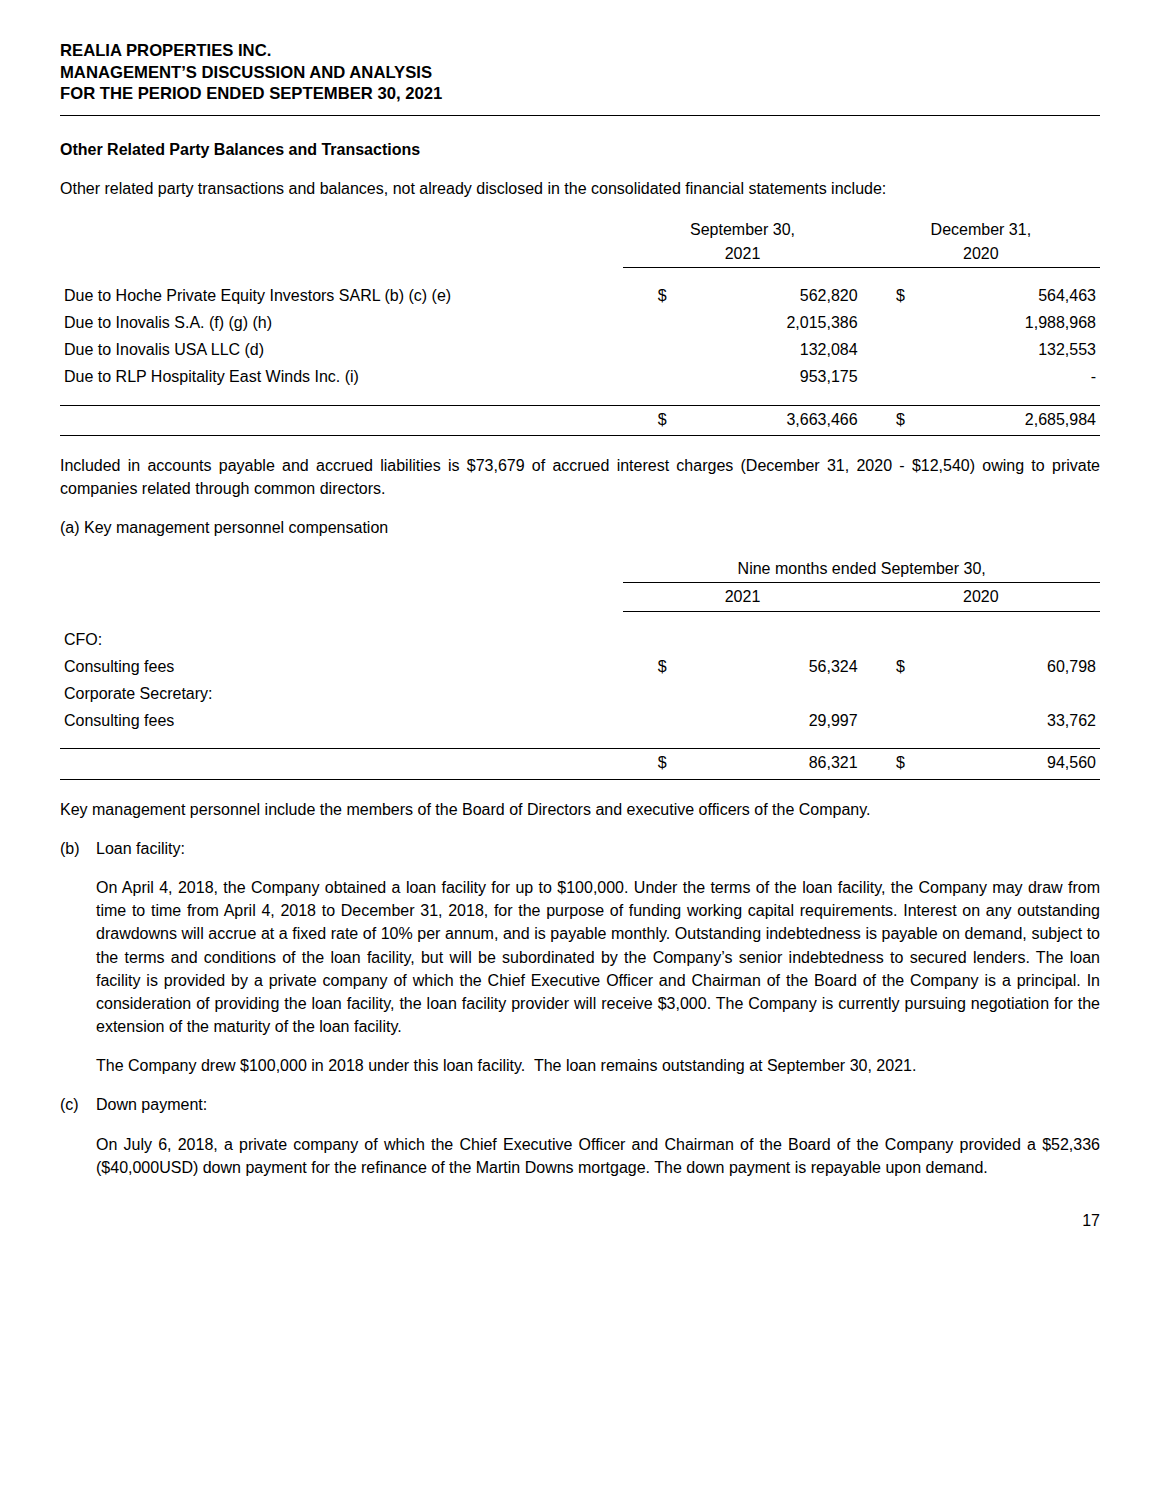REALIA PROPERTIES INC.
MANAGEMENT’S DISCUSSION AND ANALYSIS
FOR THE PERIOD ENDED SEPTEMBER 30, 2021
Other Related Party Balances and Transactions
Other related party transactions and balances, not already disclosed in the consolidated financial statements include:
| | September 30, 2021 | December 31, 2020 |
| Due to Hoche Private Equity Investors SARL (b) (c) (e) | $ | 562,820 | $ | 564,463 |
| Due to Inovalis S.A. (f) (g) (h) | | 2,015,386 | | 1,988,968 |
| Due to Inovalis USA LLC (d) | | 132,084 | | 132,553 |
| Due to RLP Hospitality East Winds Inc. (i) | | 953,175 | | - |
| | $ | 3,663,466 | $ | 2,685,984 |
Included in accounts payable and accrued liabilities is $73,679 of accrued interest charges (December 31, 2020 - $12,540) owing to private companies related through common directors.
(a) Key management personnel compensation
| | Nine months ended September 30, |
| | 2021 | 2020 |
| CFO: | | | | |
| Consulting fees | $ | 56,324 | $ | 60,798 |
| Corporate Secretary: | | | | |
| Consulting fees | | 29,997 | | 33,762 |
| | $ | 86,321 | $ | 94,560 |
Key management personnel include the members of the Board of Directors and executive officers of the Company.
(b) Loan facility:
On April 4, 2018, the Company obtained a loan facility for up to $100,000. Under the terms of the loan facility, the Company may draw from time to time from April 4, 2018 to December 31, 2018, for the purpose of funding working capital requirements. Interest on any outstanding drawdowns will accrue at a fixed rate of 10% per annum, and is payable monthly. Outstanding indebtedness is payable on demand, subject to the terms and conditions of the loan facility, but will be subordinated by the Company’s senior indebtedness to secured lenders. The loan facility is provided by a private company of which the Chief Executive Officer and Chairman of the Board of the Company is a principal. In consideration of providing the loan facility, the loan facility provider will receive $3,000. The Company is currently pursuing negotiation for the extension of the maturity of the loan facility.
The Company drew $100,000 in 2018 under this loan facility. The loan remains outstanding at September 30, 2021.
(c) Down payment:
On July 6, 2018, a private company of which the Chief Executive Officer and Chairman of the Board of the Company provided a $52,336 ($40,000USD) down payment for the refinance of the Martin Downs mortgage. The down payment is repayable upon demand.
17